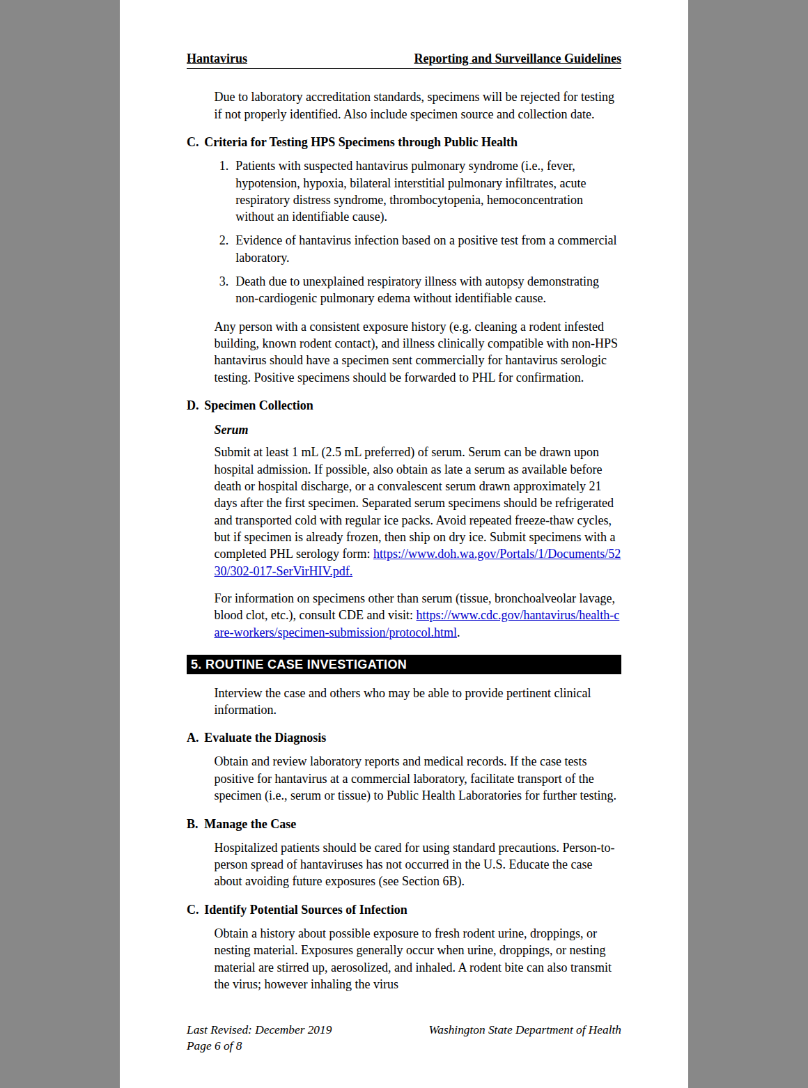Hantavirus Reporting and Surveillance Guidelines
Due to laboratory accreditation standards, specimens will be rejected for testing if not properly identified. Also include specimen source and collection date.
C. Criteria for Testing HPS Specimens through Public Health
Patients with suspected hantavirus pulmonary syndrome (i.e., fever, hypotension, hypoxia, bilateral interstitial pulmonary infiltrates, acute respiratory distress syndrome, thrombocytopenia, hemoconcentration without an identifiable cause).
Evidence of hantavirus infection based on a positive test from a commercial laboratory.
Death due to unexplained respiratory illness with autopsy demonstrating non-cardiogenic pulmonary edema without identifiable cause.
Any person with a consistent exposure history (e.g. cleaning a rodent infested building, known rodent contact), and illness clinically compatible with non-HPS hantavirus should have a specimen sent commercially for hantavirus serologic testing. Positive specimens should be forwarded to PHL for confirmation.
D. Specimen Collection
Serum
Submit at least 1 mL (2.5 mL preferred) of serum. Serum can be drawn upon hospital admission. If possible, also obtain as late a serum as available before death or hospital discharge, or a convalescent serum drawn approximately 21 days after the first specimen. Separated serum specimens should be refrigerated and transported cold with regular ice packs. Avoid repeated freeze-thaw cycles, but if specimen is already frozen, then ship on dry ice. Submit specimens with a completed PHL serology form: https://www.doh.wa.gov/Portals/1/Documents/5230/302-017-SerVirHIV.pdf.
For information on specimens other than serum (tissue, bronchoalveolar lavage, blood clot, etc.), consult CDE and visit: https://www.cdc.gov/hantavirus/health-care-workers/specimen-submission/protocol.html.
5. ROUTINE CASE INVESTIGATION
Interview the case and others who may be able to provide pertinent clinical information.
A. Evaluate the Diagnosis
Obtain and review laboratory reports and medical records. If the case tests positive for hantavirus at a commercial laboratory, facilitate transport of the specimen (i.e., serum or tissue) to Public Health Laboratories for further testing.
B. Manage the Case
Hospitalized patients should be cared for using standard precautions. Person-to-person spread of hantaviruses has not occurred in the U.S. Educate the case about avoiding future exposures (see Section 6B).
C. Identify Potential Sources of Infection
Obtain a history about possible exposure to fresh rodent urine, droppings, or nesting material. Exposures generally occur when urine, droppings, or nesting material are stirred up, aerosolized, and inhaled. A rodent bite can also transmit the virus; however inhaling the virus
Last Revised: December 2019
Page 6 of 8
Washington State Department of Health